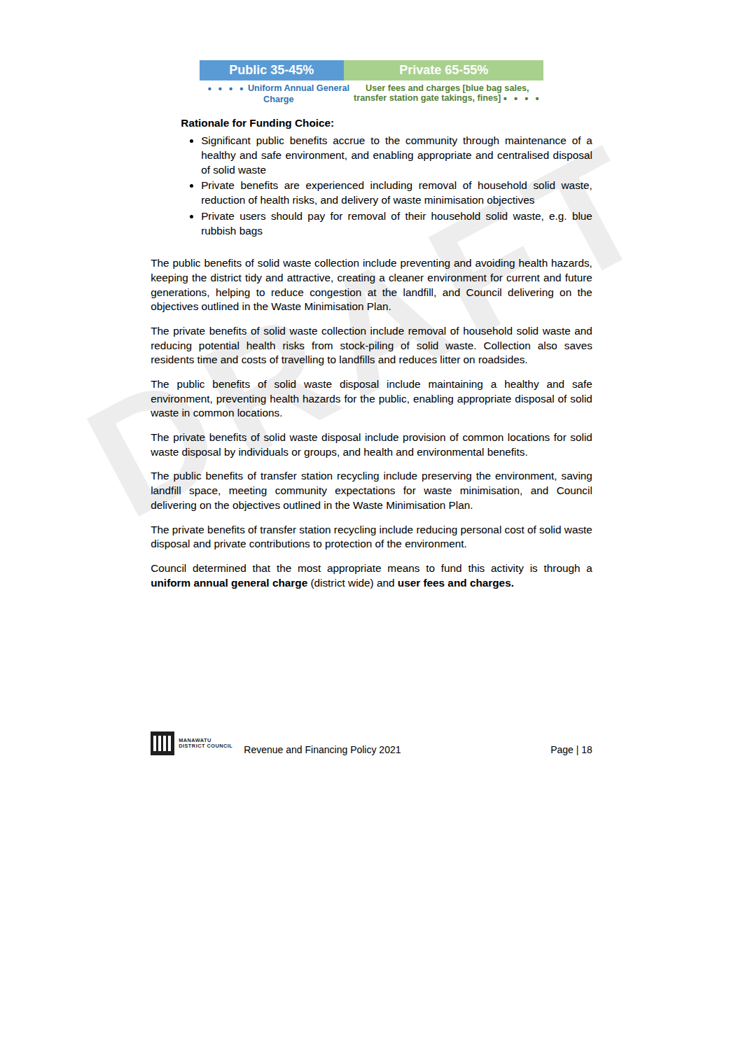DRAFT
Public 35-45%
Private 65-55%
• • • • Uniform Annual General Charge
User fees and charges [blue bag sales, transfer station gate takings, fines] • • • •
Rationale for Funding Choice:
Significant public benefits accrue to the community through maintenance of a healthy and safe environment, and enabling appropriate and centralised disposal of solid waste
Private benefits are experienced including removal of household solid waste, reduction of health risks, and delivery of waste minimisation objectives
Private users should pay for removal of their household solid waste, e.g. blue rubbish bags
The public benefits of solid waste collection include preventing and avoiding health hazards, keeping the district tidy and attractive, creating a cleaner environment for current and future generations, helping to reduce congestion at the landfill, and Council delivering on the objectives outlined in the Waste Minimisation Plan.
The private benefits of solid waste collection include removal of household solid waste and reducing potential health risks from stock-piling of solid waste. Collection also saves residents time and costs of travelling to landfills and reduces litter on roadsides.
The public benefits of solid waste disposal include maintaining a healthy and safe environment, preventing health hazards for the public, enabling appropriate disposal of solid waste in common locations.
The private benefits of solid waste disposal include provision of common locations for solid waste disposal by individuals or groups, and health and environmental benefits.
The public benefits of transfer station recycling include preserving the environment, saving landfill space, meeting community expectations for waste minimisation, and Council delivering on the objectives outlined in the Waste Minimisation Plan.
The private benefits of transfer station recycling include reducing personal cost of solid waste disposal and private contributions to protection of the environment.
Council determined that the most appropriate means to fund this activity is through a uniform annual general charge (district wide) and user fees and charges.
MANAWATU
DISTRICT COUNCIL
Revenue and Financing Policy 2021
Page | 18